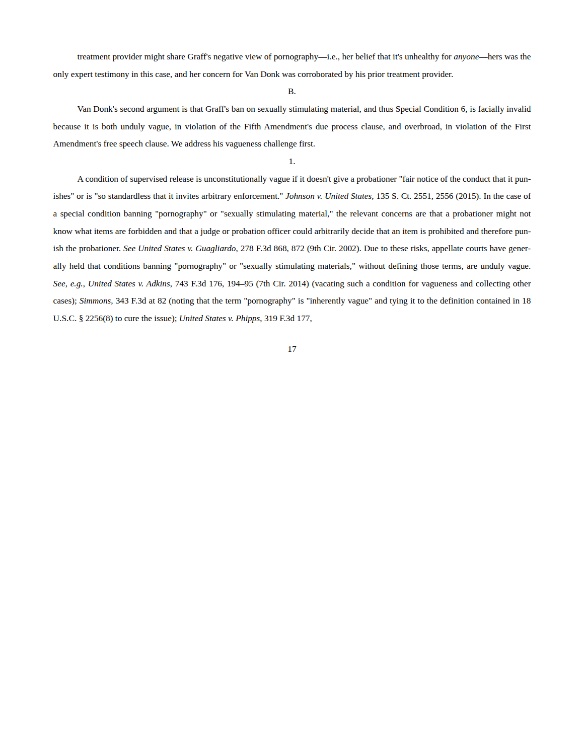treatment provider might share Graff's negative view of pornography—i.e., her belief that it's unhealthy for anyone—hers was the only expert testimony in this case, and her concern for Van Donk was corroborated by his prior treatment provider.
B.
Van Donk's second argument is that Graff's ban on sexually stimulating material, and thus Special Condition 6, is facially invalid because it is both unduly vague, in violation of the Fifth Amendment's due process clause, and overbroad, in violation of the First Amendment's free speech clause. We address his vagueness challenge first.
1.
A condition of supervised release is unconstitutionally vague if it doesn't give a probationer "fair notice of the conduct that it punishes" or is "so standardless that it invites arbitrary enforcement." Johnson v. United States, 135 S. Ct. 2551, 2556 (2015). In the case of a special condition banning "pornography" or "sexually stimulating material," the relevant concerns are that a probationer might not know what items are forbidden and that a judge or probation officer could arbitrarily decide that an item is prohibited and therefore punish the probationer. See United States v. Guagliardo, 278 F.3d 868, 872 (9th Cir. 2002). Due to these risks, appellate courts have generally held that conditions banning "pornography" or "sexually stimulating materials," without defining those terms, are unduly vague. See, e.g., United States v. Adkins, 743 F.3d 176, 194–95 (7th Cir. 2014) (vacating such a condition for vagueness and collecting other cases); Simmons, 343 F.3d at 82 (noting that the term "pornography" is "inherently vague" and tying it to the definition contained in 18 U.S.C. § 2256(8) to cure the issue); United States v. Phipps, 319 F.3d 177,
17